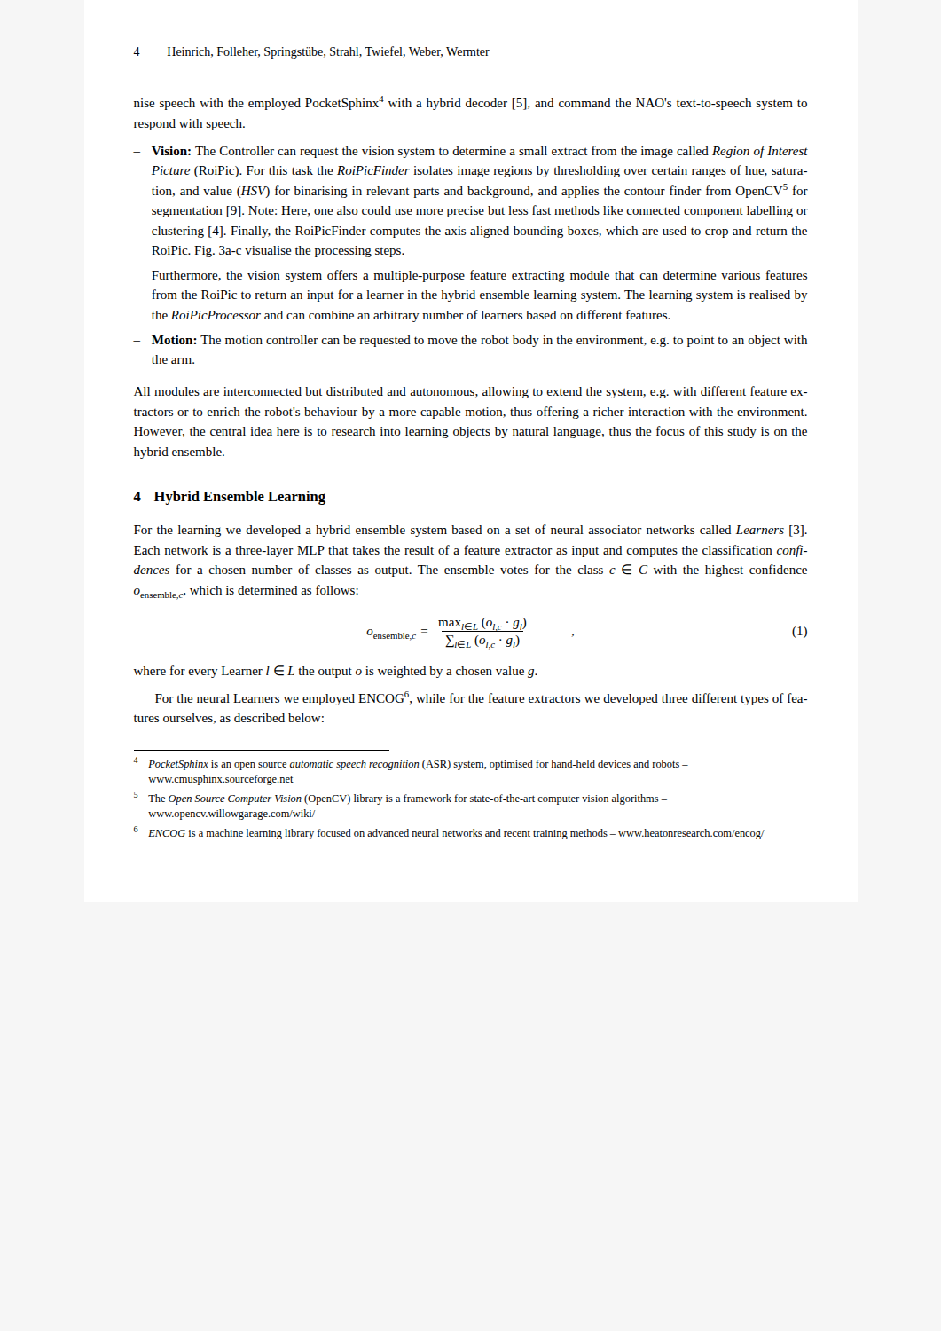4 Heinrich, Folleher, Springstübe, Strahl, Twiefel, Weber, Wermter
nise speech with the employed PocketSphinx4 with a hybrid decoder [5], and command the NAO's text-to-speech system to respond with speech.
Vision: The Controller can request the vision system to determine a small extract from the image called Region of Interest Picture (RoiPic). For this task the RoiPicFinder isolates image regions by thresholding over certain ranges of hue, saturation, and value (HSV) for binarising in relevant parts and background, and applies the contour finder from OpenCV5 for segmentation [9]. Note: Here, one also could use more precise but less fast methods like connected component labelling or clustering [4]. Finally, the RoiPicFinder computes the axis aligned bounding boxes, which are used to crop and return the RoiPic. Fig. 3a-c visualise the processing steps.
Furthermore, the vision system offers a multiple-purpose feature extracting module that can determine various features from the RoiPic to return an input for a learner in the hybrid ensemble learning system. The learning system is realised by the RoiPicProcessor and can combine an arbitrary number of learners based on different features.
Motion: The motion controller can be requested to move the robot body in the environment, e.g. to point to an object with the arm.
All modules are interconnected but distributed and autonomous, allowing to extend the system, e.g. with different feature extractors or to enrich the robot's behaviour by a more capable motion, thus offering a richer interaction with the environment. However, the central idea here is to research into learning objects by natural language, thus the focus of this study is on the hybrid ensemble.
4 Hybrid Ensemble Learning
For the learning we developed a hybrid ensemble system based on a set of neural associator networks called Learners [3]. Each network is a three-layer MLP that takes the result of a feature extractor as input and computes the classification confidences for a chosen number of classes as output. The ensemble votes for the class c ∈ C with the highest confidence oensemble,c, which is determined as follows:
oensemble,c = maxl∈L (ol,c · gl) ∑l∈L (ol,c · gl) ,
(1)
where for every Learner l ∈ L the output o is weighted by a chosen value g.
For the neural Learners we employed ENCOG6, while for the feature extractors we developed three different types of features ourselves, as described below:
PocketSphinx is an open source automatic speech recognition (ASR) system, optimised for hand-held devices and robots – www.cmusphinx.sourceforge.net
The Open Source Computer Vision (OpenCV) library is a framework for state-of-the-art computer vision algorithms – www.opencv.willowgarage.com/wiki/
ENCOG is a machine learning library focused on advanced neural networks and recent training methods – www.heatonresearch.com/encog/